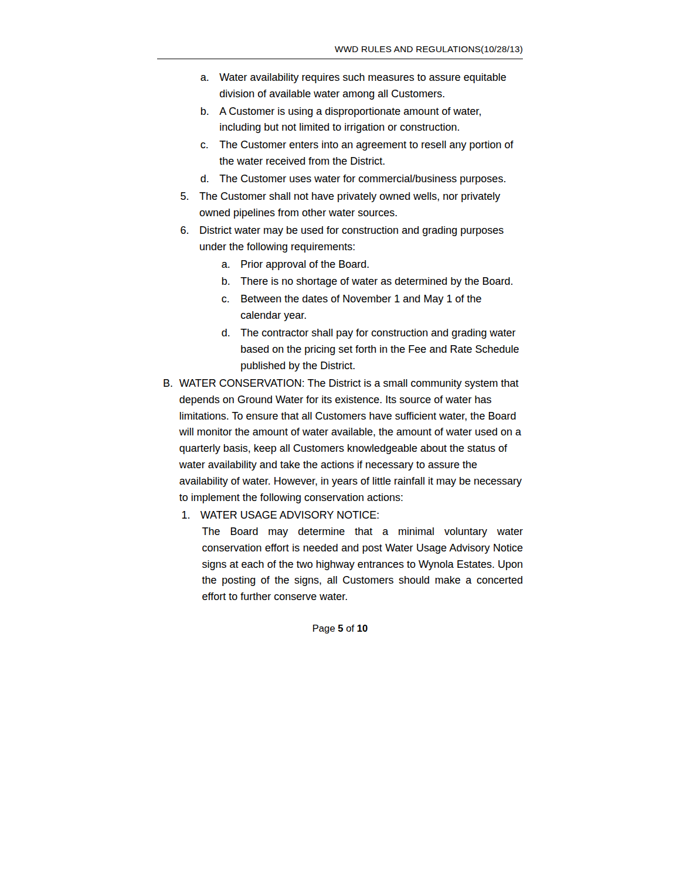WWD RULES AND REGULATIONS(10/28/13)
a. Water availability requires such measures to assure equitable division of available water among all Customers.
b. A Customer is using a disproportionate amount of water, including but not limited to irrigation or construction.
c. The Customer enters into an agreement to resell any portion of the water received from the District.
d. The Customer uses water for commercial/business purposes.
5. The Customer shall not have privately owned wells, nor privately owned pipelines from other water sources.
6. District water may be used for construction and grading purposes under the following requirements:
a. Prior approval of the Board.
b. There is no shortage of water as determined by the Board.
c. Between the dates of November 1 and May 1 of the calendar year.
d. The contractor shall pay for construction and grading water based on the pricing set forth in the Fee and Rate Schedule published by the District.
B. WATER CONSERVATION: The District is a small community system that depends on Ground Water for its existence. Its source of water has limitations. To ensure that all Customers have sufficient water, the Board will monitor the amount of water available, the amount of water used on a quarterly basis, keep all Customers knowledgeable about the status of water availability and take the actions if necessary to assure the availability of water. However, in years of little rainfall it may be necessary to implement the following conservation actions:
1. WATER USAGE ADVISORY NOTICE:
The Board may determine that a minimal voluntary water conservation effort is needed and post Water Usage Advisory Notice signs at each of the two highway entrances to Wynola Estates. Upon the posting of the signs, all Customers should make a concerted effort to further conserve water.
Page 5 of 10